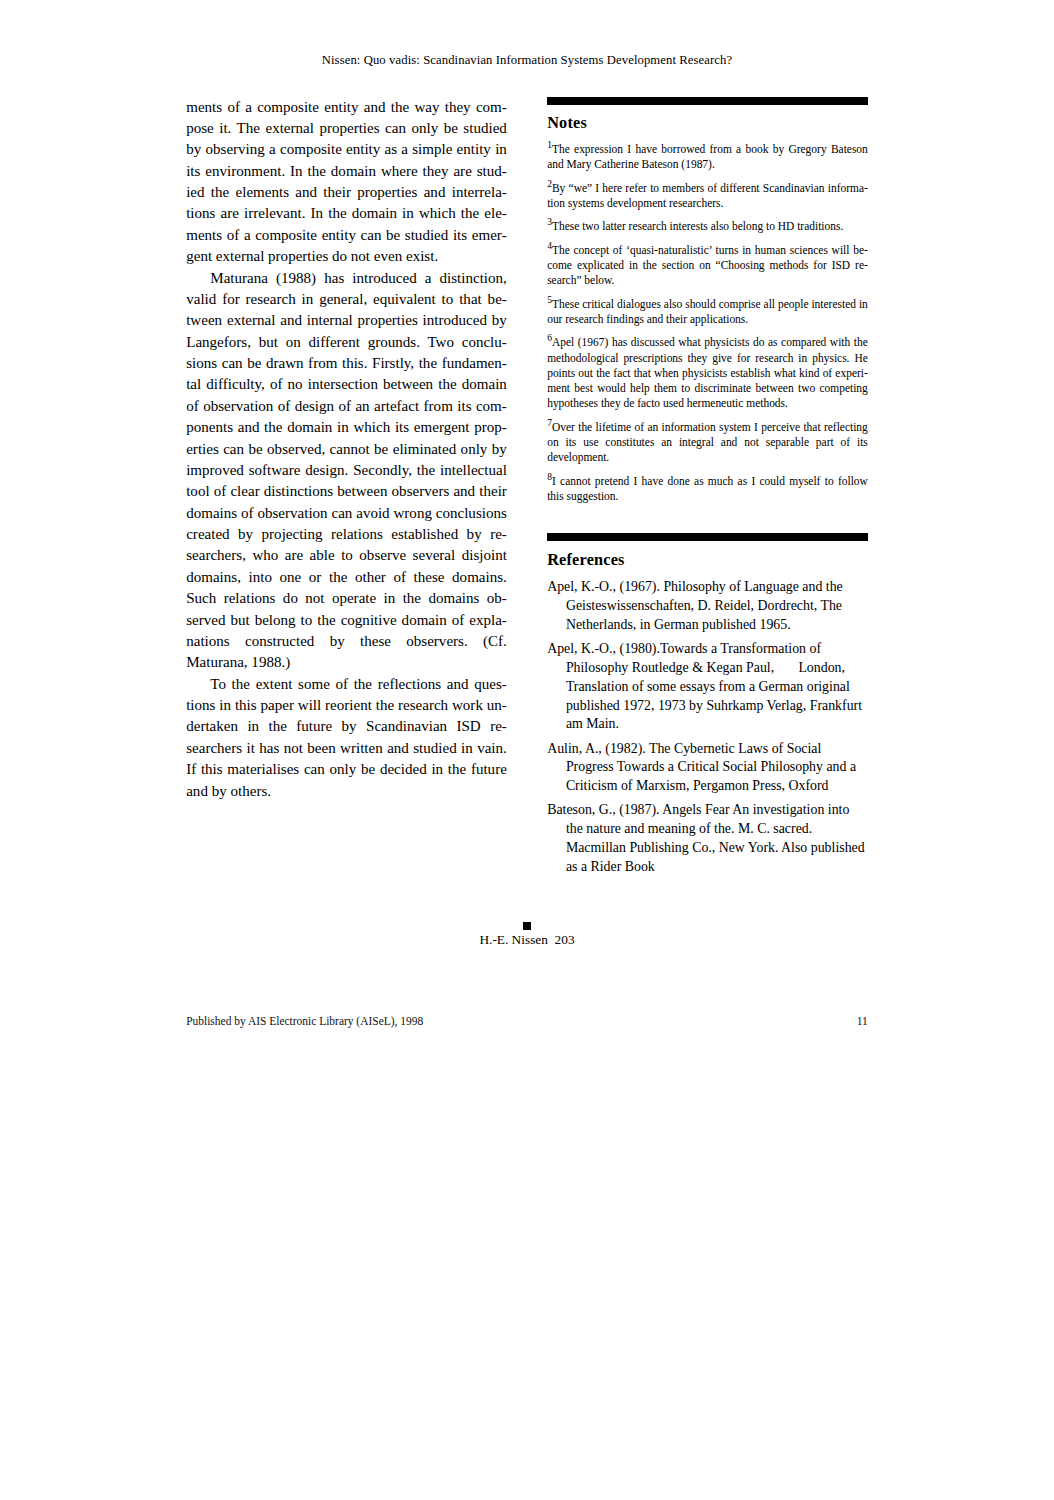Nissen: Quo vadis: Scandinavian Information Systems Development Research?
ments of a composite entity and the way they compose it. The external properties can only be studied by observing a composite entity as a simple entity in its environment. In the domain where they are studied the elements and their properties and interrelations are irrelevant. In the domain in which the elements of a composite entity can be studied its emergent external properties do not even exist.
Maturana (1988) has introduced a distinction, valid for research in general, equivalent to that between external and internal properties introduced by Langefors, but on different grounds. Two conclusions can be drawn from this. Firstly, the fundamental difficulty, of no intersection between the domain of observation of design of an artefact from its components and the domain in which its emergent properties can be observed, cannot be eliminated only by improved software design. Secondly, the intellectual tool of clear distinctions between observers and their domains of observation can avoid wrong conclusions created by projecting relations established by researchers, who are able to observe several disjoint domains, into one or the other of these domains. Such relations do not operate in the domains observed but belong to the cognitive domain of explanations constructed by these observers. (Cf. Maturana, 1988.)
To the extent some of the reflections and questions in this paper will reorient the research work undertaken in the future by Scandinavian ISD researchers it has not been written and studied in vain. If this materialises can only be decided in the future and by others.
Notes
1The expression I have borrowed from a book by Gregory Bateson and Mary Catherine Bateson (1987).
2By “we” I here refer to members of different Scandinavian information systems development researchers.
3These two latter research interests also belong to HD traditions.
4The concept of ‘quasi-naturalistic’ turns in human sciences will become explicated in the section on “Choosing methods for ISD research” below.
5These critical dialogues also should comprise all people interested in our research findings and their applications.
6Apel (1967) has discussed what physicists do as compared with the methodological prescriptions they give for research in physics. He points out the fact that when physicists establish what kind of experiment best would help them to discriminate between two competing hypotheses they de facto used hermeneutic methods.
7Over the lifetime of an information system I perceive that reflecting on its use constitutes an integral and not separable part of its development.
8I cannot pretend I have done as much as I could myself to follow this suggestion.
References
Apel, K.-O., (1967). Philosophy of Language and the Geisteswissenschaften, D. Reidel, Dordrecht, The Netherlands, in German published 1965.
Apel, K.-O., (1980).Towards a Transformation of Philosophy Routledge & Kegan Paul, London, Translation of some essays from a German original published 1972, 1973 by Suhrkamp Verlag, Frankfurt am Main.
Aulin, A., (1982). The Cybernetic Laws of Social Progress Towards a Critical Social Philosophy and a Criticism of Marxism, Pergamon Press, Oxford
Bateson, G., (1987). Angels Fear An investigation into the nature and meaning of the. M. C. sacred. Macmillan Publishing Co., New York. Also published as a Rider Book
H.-E. Nissen 203
Published by AIS Electronic Library (AISeL), 1998
11